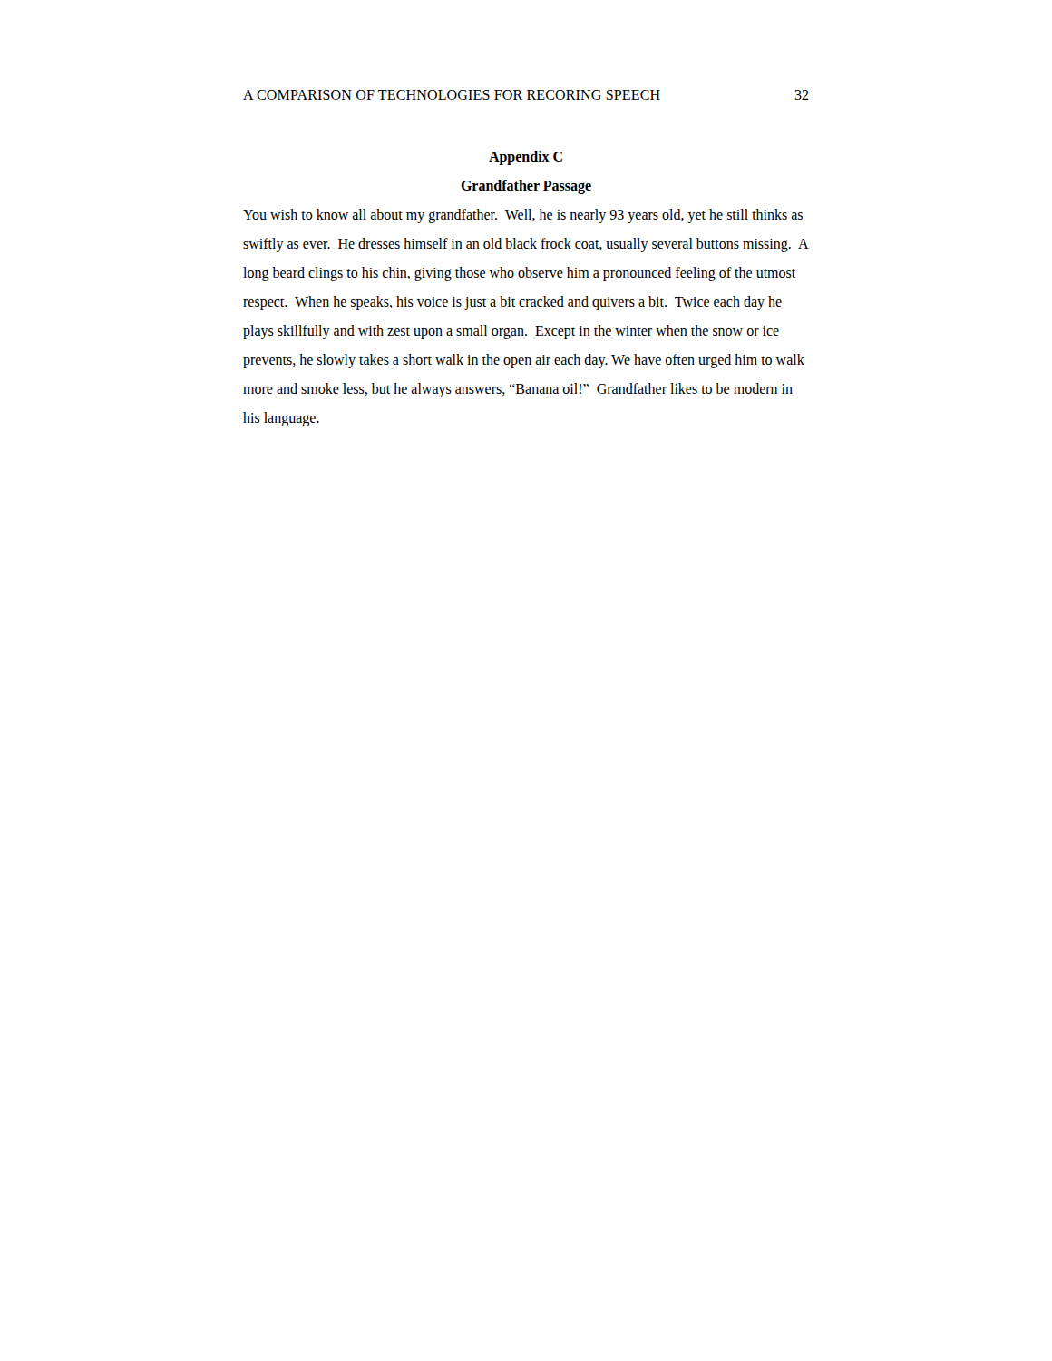A Comparison of Technologies for Recoring Speech 32
Appendix C
Grandfather Passage
You wish to know all about my grandfather. Well, he is nearly 93 years old, yet he still thinks as swiftly as ever. He dresses himself in an old black frock coat, usually several buttons missing. A long beard clings to his chin, giving those who observe him a pronounced feeling of the utmost respect. When he speaks, his voice is just a bit cracked and quivers a bit. Twice each day he plays skillfully and with zest upon a small organ. Except in the winter when the snow or ice prevents, he slowly takes a short walk in the open air each day. We have often urged him to walk more and smoke less, but he always answers, “Banana oil!” Grandfather likes to be modern in his language.